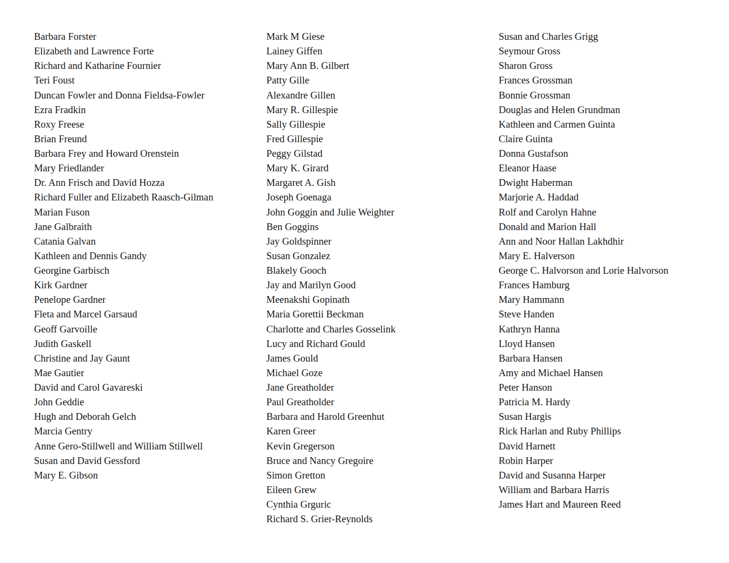Barbara Forster
Elizabeth and Lawrence Forte
Richard and Katharine Fournier
Teri Foust
Duncan Fowler and Donna Fieldsa-Fowler
Ezra Fradkin
Roxy Freese
Brian Freund
Barbara Frey and Howard Orenstein
Mary Friedlander
Dr. Ann Frisch and David Hozza
Richard Fuller and Elizabeth Raasch-Gilman
Marian Fuson
Jane Galbraith
Catania Galvan
Kathleen and Dennis Gandy
Georgine Garbisch
Kirk Gardner
Penelope Gardner
Fleta and Marcel Garsaud
Geoff Garvoille
Judith Gaskell
Christine and Jay Gaunt
Mae Gautier
David and Carol Gavareski
John Geddie
Hugh and Deborah Gelch
Marcia Gentry
Anne Gero-Stillwell and William Stillwell
Susan and David Gessford
Mary E. Gibson
Mark M Giese
Lainey Giffen
Mary Ann B. Gilbert
Patty Gille
Alexandre Gillen
Mary R. Gillespie
Sally Gillespie
Fred Gillespie
Peggy Gilstad
Mary K. Girard
Margaret A. Gish
Joseph Goenaga
John Goggin and Julie Weighter
Ben Goggins
Jay Goldspinner
Susan Gonzalez
Blakely Gooch
Jay and Marilyn Good
Meenakshi Gopinath
Maria Gorettii Beckman
Charlotte and Charles Gosselink
Lucy and Richard Gould
James Gould
Michael Goze
Jane Greatholder
Paul Greatholder
Barbara and Harold Greenhut
Karen Greer
Kevin Gregerson
Bruce and Nancy Gregoire
Simon Gretton
Eileen Grew
Cynthia Grguric
Richard S. Grier-Reynolds
Susan and Charles Grigg
Seymour Gross
Sharon Gross
Frances Grossman
Bonnie Grossman
Douglas and Helen Grundman
Kathleen and Carmen Guinta
Claire Guinta
Donna Gustafson
Eleanor Haase
Dwight Haberman
Marjorie A. Haddad
Rolf and Carolyn Hahne
Donald and Marion Hall
Ann and Noor Hallan Lakhdhir
Mary E. Halverson
George C. Halvorson and Lorie Halvorson
Frances Hamburg
Mary Hammann
Steve Handen
Kathryn Hanna
Lloyd Hansen
Barbara Hansen
Amy and Michael Hansen
Peter Hanson
Patricia M. Hardy
Susan Hargis
Rick Harlan and Ruby Phillips
David Harnett
Robin Harper
David and Susanna Harper
William and Barbara Harris
James Hart and Maureen Reed